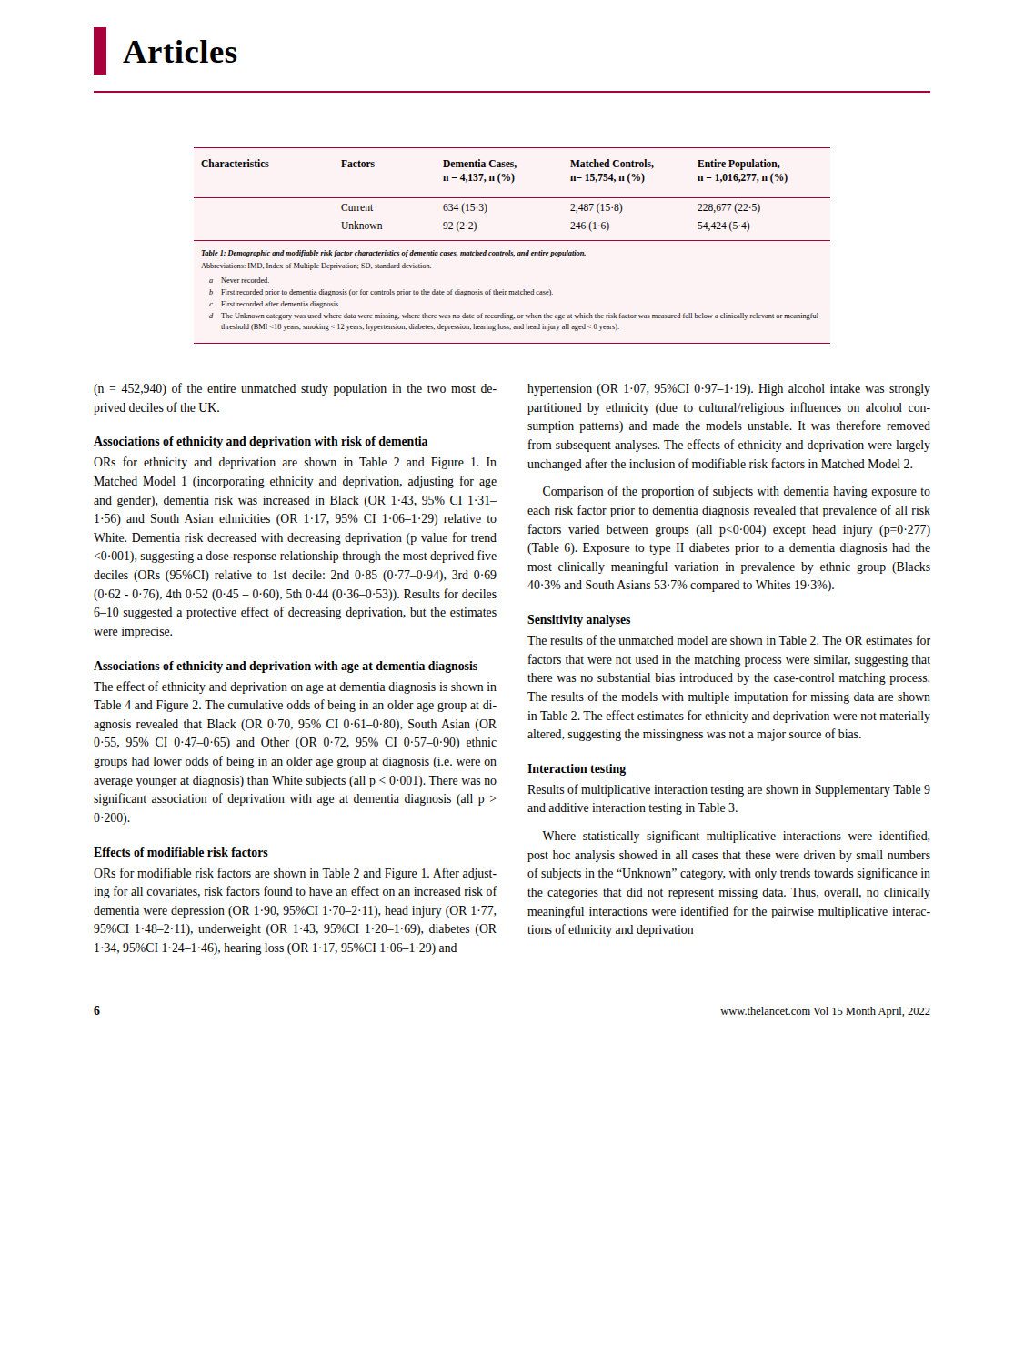Articles
| Characteristics | Factors | Dementia Cases, n = 4,137, n (%) | Matched Controls, n= 15,754, n (%) | Entire Population, n = 1,016,277, n (%) |
| --- | --- | --- | --- | --- |
| | Current | 634 (15·3) | 2,487 (15·8) | 228,677 (22·5) |
| | Unknown | 92 (2·2) | 246 (1·6) | 54,424 (5·4) |
Table 1: Demographic and modifiable risk factor characteristics of dementia cases, matched controls, and entire population. Abbreviations: IMD, Index of Multiple Deprivation; SD, standard deviation.
aNever recorded.
bFirst recorded prior to dementia diagnosis (or for controls prior to the date of diagnosis of their matched case).
cFirst recorded after dementia diagnosis.
dThe Unknown category was used where data were missing, where there was no date of recording, or when the age at which the risk factor was measured fell below a clinically relevant or meaningful threshold (BMI <18 years, smoking < 12 years; hypertension, diabetes, depression, hearing loss, and head injury all aged < 0 years).
(n = 452,940) of the entire unmatched study population in the two most deprived deciles of the UK.
Associations of ethnicity and deprivation with risk of dementia
ORs for ethnicity and deprivation are shown in Table 2 and Figure 1. In Matched Model 1 (incorporating ethnicity and deprivation, adjusting for age and gender), dementia risk was increased in Black (OR 1·43, 95% CI 1·31–1·56) and South Asian ethnicities (OR 1·17, 95% CI 1·06–1·29) relative to White. Dementia risk decreased with decreasing deprivation (p value for trend <0·001), suggesting a dose-response relationship through the most deprived five deciles (ORs (95%CI) relative to 1st decile: 2nd 0·85 (0·77–0·94), 3rd 0·69 (0·62 - 0·76), 4th 0·52 (0·45 – 0·60), 5th 0·44 (0·36–0·53)). Results for deciles 6–10 suggested a protective effect of decreasing deprivation, but the estimates were imprecise.
Associations of ethnicity and deprivation with age at dementia diagnosis
The effect of ethnicity and deprivation on age at dementia diagnosis is shown in Table 4 and Figure 2. The cumulative odds of being in an older age group at diagnosis revealed that Black (OR 0·70, 95% CI 0·61–0·80), South Asian (OR 0·55, 95% CI 0·47–0·65) and Other (OR 0·72, 95% CI 0·57–0·90) ethnic groups had lower odds of being in an older age group at diagnosis (i.e. were on average younger at diagnosis) than White subjects (all p < 0·001). There was no significant association of deprivation with age at dementia diagnosis (all p > 0·200).
Effects of modifiable risk factors
ORs for modifiable risk factors are shown in Table 2 and Figure 1. After adjusting for all covariates, risk factors found to have an effect on an increased risk of dementia were depression (OR 1·90, 95%CI 1·70–2·11), head injury (OR 1·77, 95%CI 1·48–2·11), underweight (OR 1·43, 95%CI 1·20–1·69), diabetes (OR 1·34, 95%CI 1·24–1·46), hearing loss (OR 1·17, 95%CI 1·06–1·29) and
hypertension (OR 1·07, 95%CI 0·97–1·19). High alcohol intake was strongly partitioned by ethnicity (due to cultural/religious influences on alcohol consumption patterns) and made the models unstable. It was therefore removed from subsequent analyses. The effects of ethnicity and deprivation were largely unchanged after the inclusion of modifiable risk factors in Matched Model 2.
Comparison of the proportion of subjects with dementia having exposure to each risk factor prior to dementia diagnosis revealed that prevalence of all risk factors varied between groups (all p<0·004) except head injury (p=0·277) (Table 6). Exposure to type II diabetes prior to a dementia diagnosis had the most clinically meaningful variation in prevalence by ethnic group (Blacks 40·3% and South Asians 53·7% compared to Whites 19·3%).
Sensitivity analyses
The results of the unmatched model are shown in Table 2. The OR estimates for factors that were not used in the matching process were similar, suggesting that there was no substantial bias introduced by the case-control matching process. The results of the models with multiple imputation for missing data are shown in Table 2. The effect estimates for ethnicity and deprivation were not materially altered, suggesting the missingness was not a major source of bias.
Interaction testing
Results of multiplicative interaction testing are shown in Supplementary Table 9 and additive interaction testing in Table 3.
Where statistically significant multiplicative interactions were identified, post hoc analysis showed in all cases that these were driven by small numbers of subjects in the “Unknown” category, with only trends towards significance in the categories that did not represent missing data. Thus, overall, no clinically meaningful interactions were identified for the pairwise multiplicative interactions of ethnicity and deprivation
6
www.thelancet.com Vol 15 Month April, 2022